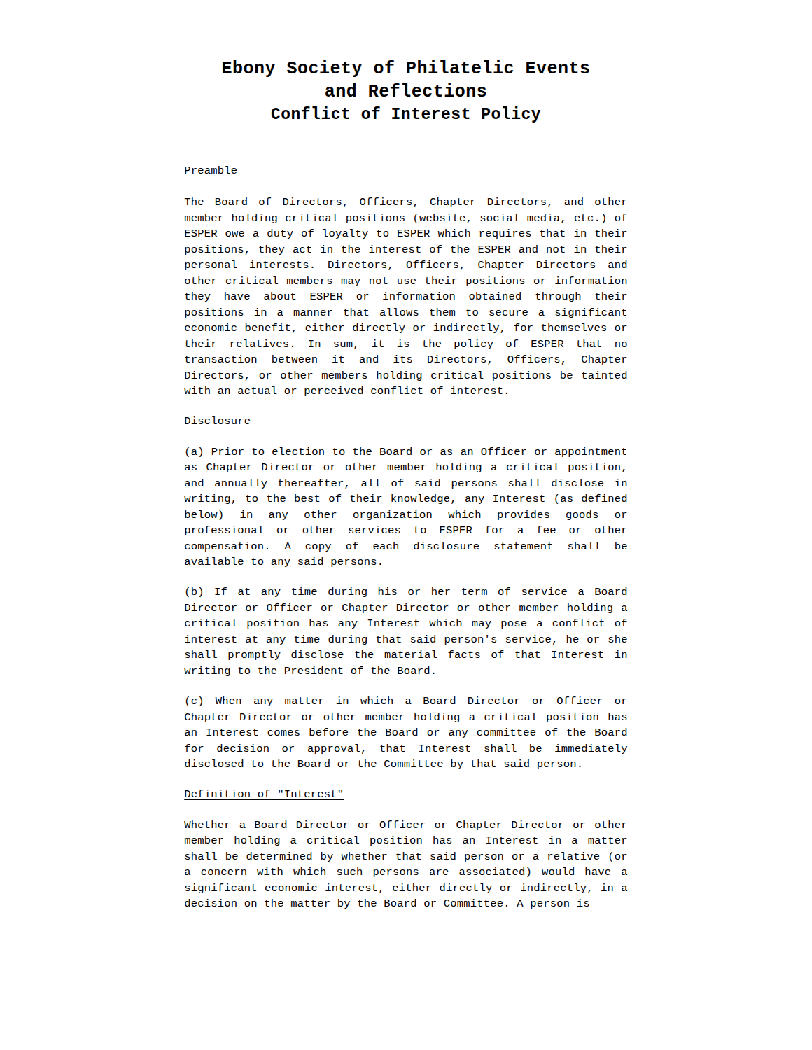Ebony Society of Philatelic Events and Reflections Conflict of Interest Policy
Preamble
The Board of Directors, Officers, Chapter Directors, and other member holding critical positions (website, social media, etc.) of ESPER owe a duty of loyalty to ESPER which requires that in their positions, they act in the interest of the ESPER and not in their personal interests. Directors, Officers, Chapter Directors and other critical members may not use their positions or information they have about ESPER or information obtained through their positions in a manner that allows them to secure a significant economic benefit, either directly or indirectly, for themselves or their relatives. In sum, it is the policy of ESPER that no transaction between it and its Directors, Officers, Chapter Directors, or other members holding critical positions be tainted with an actual or perceived conflict of interest.
Disclosure
(a) Prior to election to the Board or as an Officer or appointment as Chapter Director or other member holding a critical position, and annually thereafter, all of said persons shall disclose in writing, to the best of their knowledge, any Interest (as defined below) in any other organization which provides goods or professional or other services to ESPER for a fee or other compensation. A copy of each disclosure statement shall be available to any said persons.
(b) If at any time during his or her term of service a Board Director or Officer or Chapter Director or other member holding a critical position has any Interest which may pose a conflict of interest at any time during that said person's service, he or she shall promptly disclose the material facts of that Interest in writing to the President of the Board.
(c) When any matter in which a Board Director or Officer or Chapter Director or other member holding a critical position has an Interest comes before the Board or any committee of the Board for decision or approval, that Interest shall be immediately disclosed to the Board or the Committee by that said person.
Definition of "Interest"
Whether a Board Director or Officer or Chapter Director or other member holding a critical position has an Interest in a matter shall be determined by whether that said person or a relative (or a concern with which such persons are associated) would have a significant economic interest, either directly or indirectly, in a decision on the matter by the Board or Committee. A person is